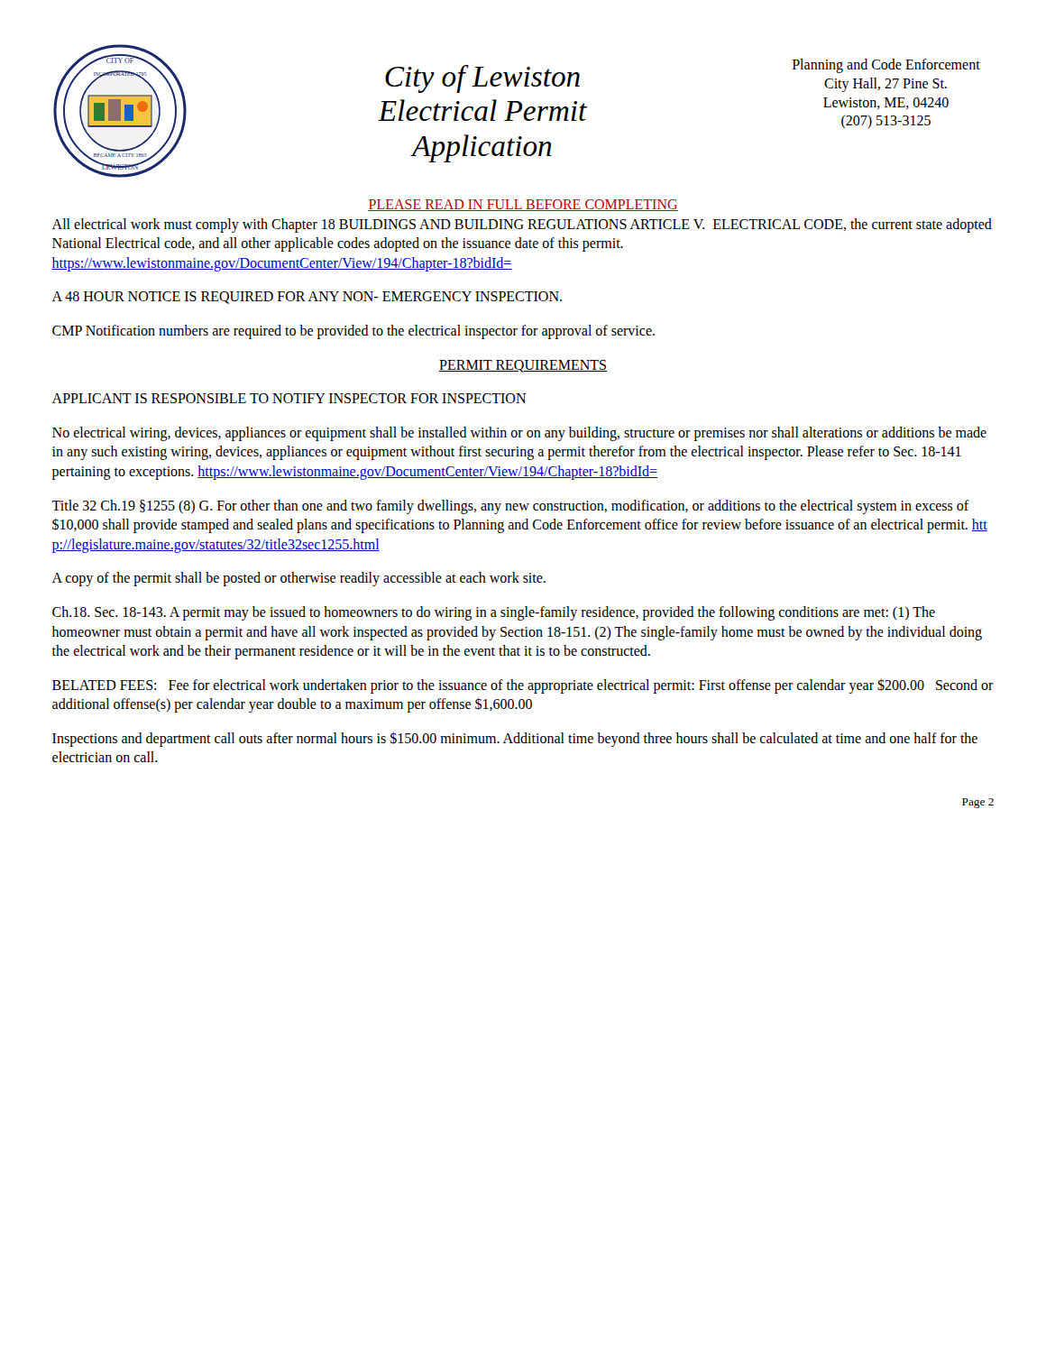CITY OF LEWISTON INCORPORATED 1795 BECAME A CITY 1863
City of Lewiston
Electrical Permit
Application
Planning and Code Enforcement
City Hall, 27 Pine St.
Lewiston, ME, 04240
(207) 513-3125
PLEASE READ IN FULL BEFORE COMPLETING
All electrical work must comply with Chapter 18 BUILDINGS AND BUILDING REGULATIONS ARTICLE V. ELECTRICAL CODE, the current state adopted National Electrical code, and all other applicable codes adopted on the issuance date of this permit.
https://www.lewistonmaine.gov/DocumentCenter/View/194/Chapter-18?bidId=
A 48 HOUR NOTICE IS REQUIRED FOR ANY NON- EMERGENCY INSPECTION.
CMP Notification numbers are required to be provided to the electrical inspector for approval of service.
PERMIT REQUIREMENTS
APPLICANT IS RESPONSIBLE TO NOTIFY INSPECTOR FOR INSPECTION
No electrical wiring, devices, appliances or equipment shall be installed within or on any building, structure or premises nor shall alterations or additions be made in any such existing wiring, devices, appliances or equipment without first securing a permit therefor from the electrical inspector. Please refer to Sec. 18-141 pertaining to exceptions. https://www.lewistonmaine.gov/DocumentCenter/View/194/Chapter-18?bidId=
Title 32 Ch.19 §1255 (8) G. For other than one and two family dwellings, any new construction, modification, or additions to the electrical system in excess of $10,000 shall provide stamped and sealed plans and specifications to Planning and Code Enforcement office for review before issuance of an electrical permit. http://legislature.maine.gov/statutes/32/title32sec1255.html
A copy of the permit shall be posted or otherwise readily accessible at each work site.
Ch.18. Sec. 18-143. A permit may be issued to homeowners to do wiring in a single-family residence, provided the following conditions are met: (1) The homeowner must obtain a permit and have all work inspected as provided by Section 18-151. (2) The single-family home must be owned by the individual doing the electrical work and be their permanent residence or it will be in the event that it is to be constructed.
BELATED FEES: Fee for electrical work undertaken prior to the issuance of the appropriate electrical permit: First offense per calendar year $200.00 Second or additional offense(s) per calendar year double to a maximum per offense $1,600.00
Inspections and department call outs after normal hours is $150.00 minimum. Additional time beyond three hours shall be calculated at time and one half for the electrician on call.
Page 2